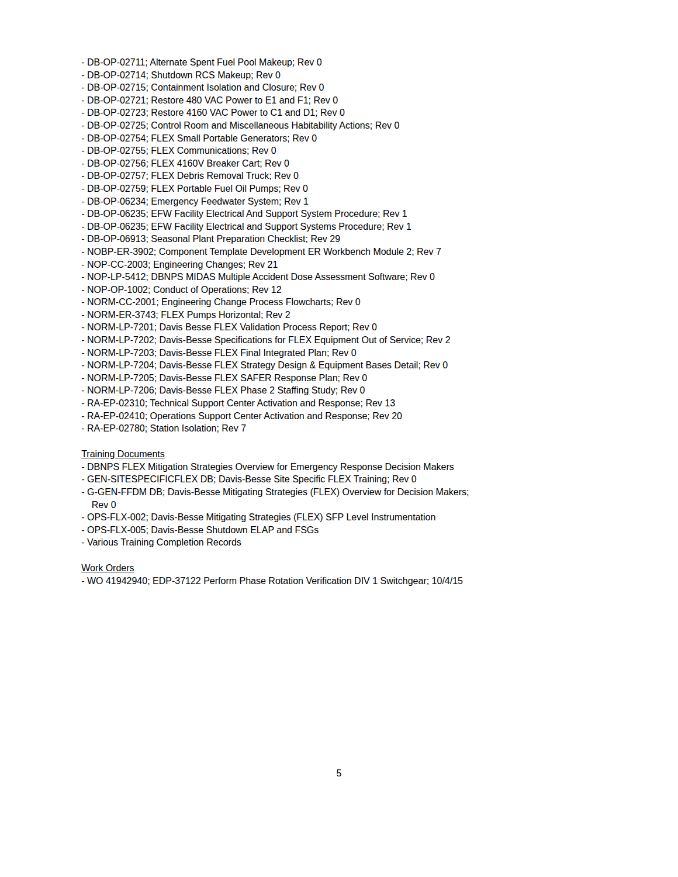- DB-OP-02711; Alternate Spent Fuel Pool Makeup; Rev 0
- DB-OP-02714; Shutdown RCS Makeup; Rev 0
- DB-OP-02715; Containment Isolation and Closure; Rev 0
- DB-OP-02721; Restore 480 VAC Power to E1 and F1; Rev 0
- DB-OP-02723; Restore 4160 VAC Power to C1 and D1; Rev 0
- DB-OP-02725; Control Room and Miscellaneous Habitability Actions; Rev 0
- DB-OP-02754; FLEX Small Portable Generators; Rev 0
- DB-OP-02755; FLEX Communications; Rev 0
- DB-OP-02756; FLEX 4160V Breaker Cart; Rev 0
- DB-OP-02757; FLEX Debris Removal Truck; Rev 0
- DB-OP-02759; FLEX Portable Fuel Oil Pumps; Rev 0
- DB-OP-06234; Emergency Feedwater System; Rev 1
- DB-OP-06235; EFW Facility Electrical And Support System Procedure; Rev 1
- DB-OP-06235; EFW Facility Electrical and Support Systems Procedure; Rev 1
- DB-OP-06913; Seasonal Plant Preparation Checklist; Rev 29
- NOBP-ER-3902; Component Template Development ER Workbench Module 2; Rev 7
- NOP-CC-2003; Engineering Changes; Rev 21
- NOP-LP-5412; DBNPS MIDAS Multiple Accident Dose Assessment Software; Rev 0
- NOP-OP-1002; Conduct of Operations; Rev 12
- NORM-CC-2001; Engineering Change Process Flowcharts; Rev 0
- NORM-ER-3743; FLEX Pumps Horizontal; Rev 2
- NORM-LP-7201; Davis Besse FLEX Validation Process Report; Rev 0
- NORM-LP-7202; Davis-Besse Specifications for FLEX Equipment Out of Service; Rev 2
- NORM-LP-7203; Davis-Besse FLEX Final Integrated Plan; Rev 0
- NORM-LP-7204; Davis-Besse FLEX Strategy Design & Equipment Bases Detail; Rev 0
- NORM-LP-7205; Davis-Besse FLEX SAFER Response Plan; Rev 0
- NORM-LP-7206; Davis-Besse FLEX Phase 2 Staffing Study; Rev 0
- RA-EP-02310; Technical Support Center Activation and Response; Rev 13
- RA-EP-02410; Operations Support Center Activation and Response; Rev 20
- RA-EP-02780; Station Isolation; Rev 7
Training Documents
- DBNPS FLEX Mitigation Strategies Overview for Emergency Response Decision Makers
- GEN-SITESPECIFICFLEX DB; Davis-Besse Site Specific FLEX Training; Rev 0
- G-GEN-FFDM DB; Davis-Besse Mitigating Strategies (FLEX) Overview for Decision Makers;Rev 0
- OPS-FLX-002; Davis-Besse Mitigating Strategies (FLEX) SFP Level Instrumentation
- OPS-FLX-005; Davis-Besse Shutdown ELAP and FSGs
- Various Training Completion Records
Work Orders
- WO 41942940; EDP-37122 Perform Phase Rotation Verification DIV 1 Switchgear; 10/4/15
5